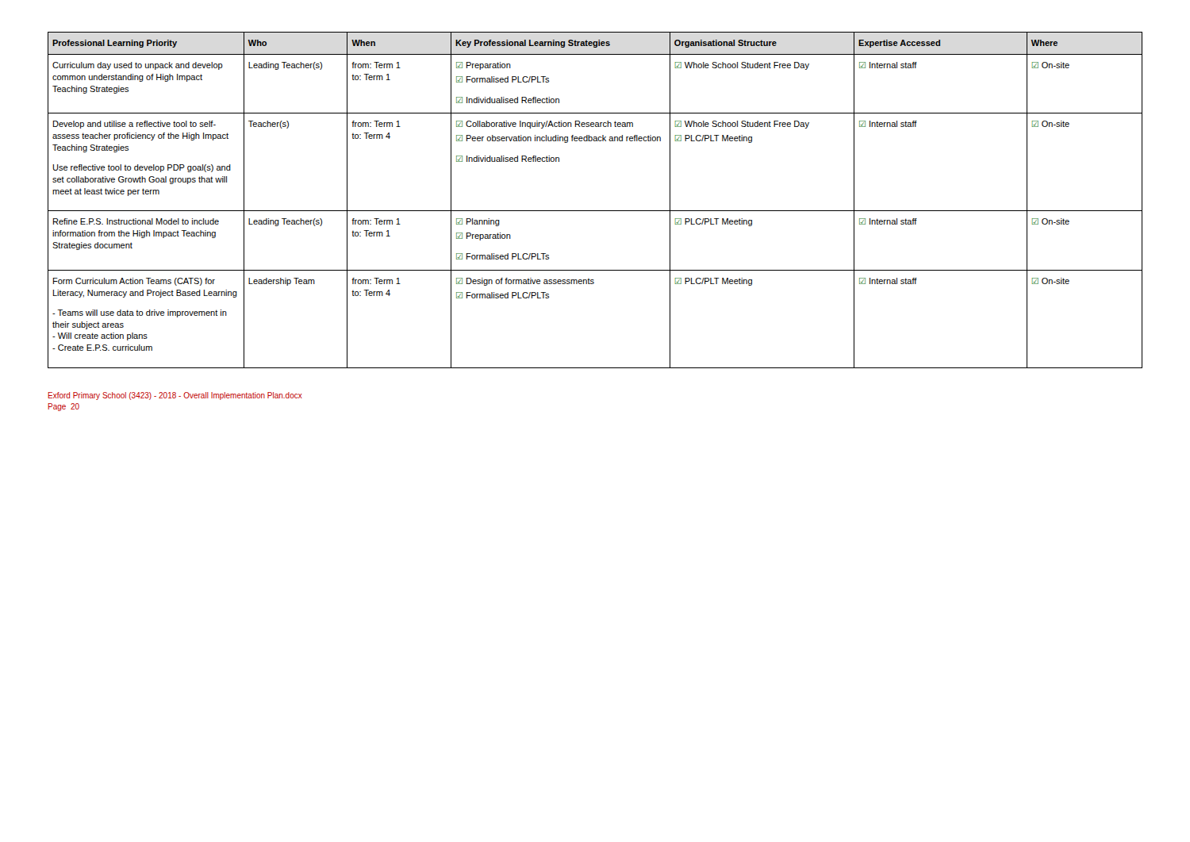| Professional Learning Priority | Who | When | Key Professional Learning Strategies | Organisational Structure | Expertise Accessed | Where |
| --- | --- | --- | --- | --- | --- | --- |
| Curriculum day used to unpack and develop common understanding of High Impact Teaching Strategies | Leading Teacher(s) | from: Term 1 to: Term 1 | ☑ Preparation ☑ Formalised PLC/PLTs ☑ Individualised Reflection | ☑ Whole School Student Free Day | ☑ Internal staff | ☑ On-site |
| Develop and utilise a reflective tool to self-assess teacher proficiency of the High Impact Teaching Strategies Use reflective tool to develop PDP goal(s) and set collaborative Growth Goal groups that will meet at least twice per term | Teacher(s) | from: Term 1 to: Term 4 | ☑ Collaborative Inquiry/Action Research team ☑ Peer observation including feedback and reflection ☑ Individualised Reflection | ☑ Whole School Student Free Day ☑ PLC/PLT Meeting | ☑ Internal staff | ☑ On-site |
| Refine E.P.S. Instructional Model to include information from the High Impact Teaching Strategies document | Leading Teacher(s) | from: Term 1 to: Term 1 | ☑ Planning ☑ Preparation ☑ Formalised PLC/PLTs | ☑ PLC/PLT Meeting | ☑ Internal staff | ☑ On-site |
| Form Curriculum Action Teams (CATS) for Literacy, Numeracy and Project Based Learning - Teams will use data to drive improvement in their subject areas - Will create action plans - Create E.P.S. curriculum | Leadership Team | from: Term 1 to: Term 4 | ☑ Design of formative assessments ☑ Formalised PLC/PLTs | ☑ PLC/PLT Meeting | ☑ Internal staff | ☑ On-site |
Exford Primary School (3423) - 2018 - Overall Implementation Plan.docx
Page 20